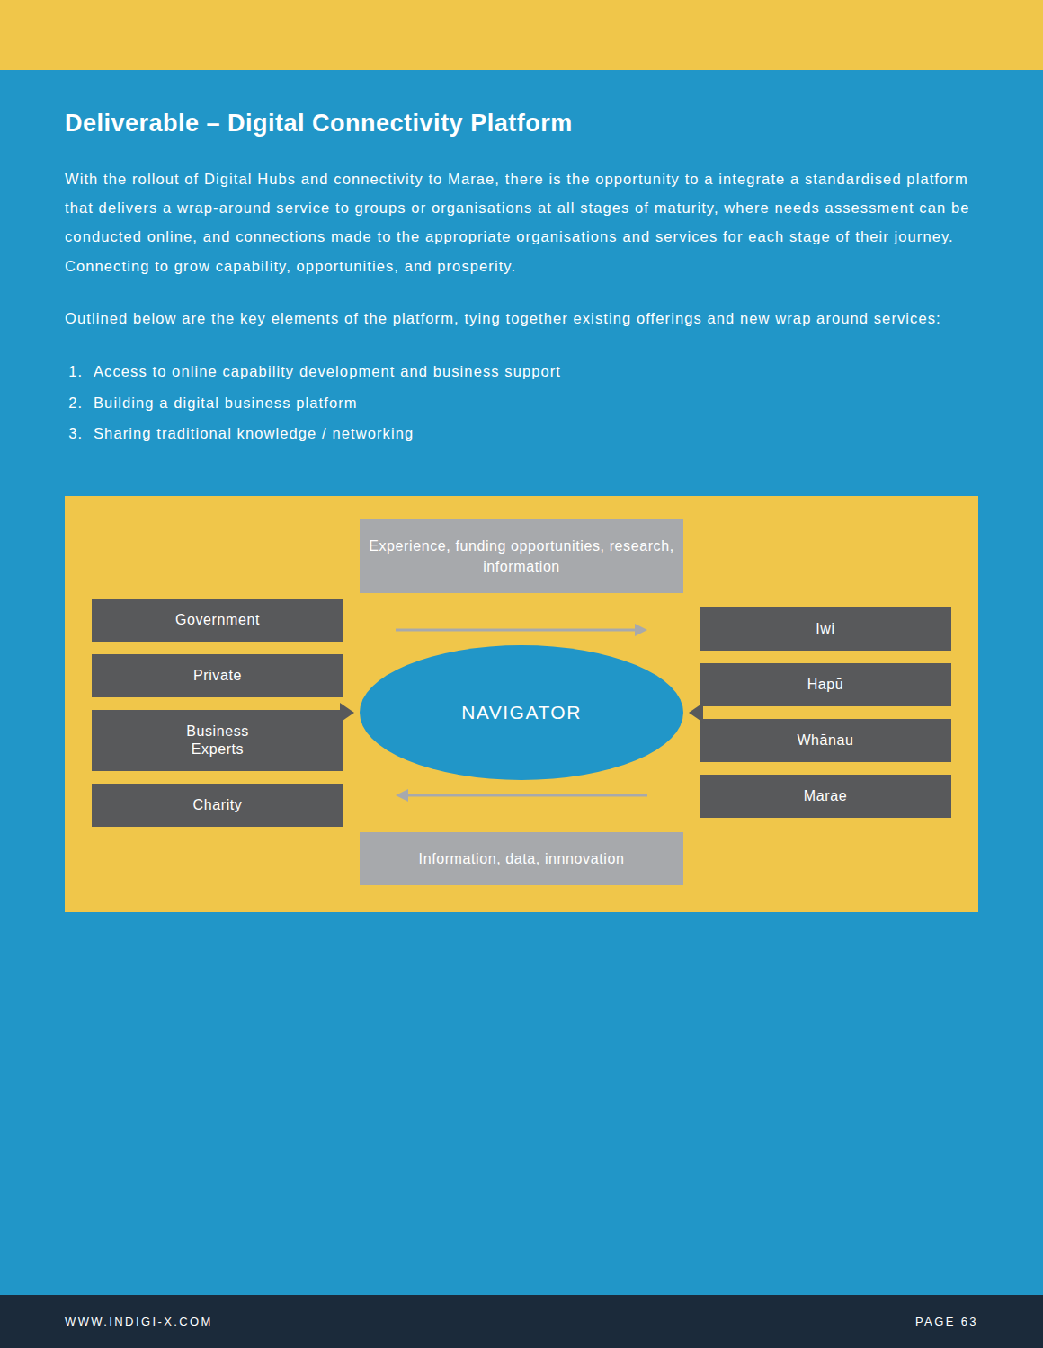Deliverable – Digital Connectivity Platform
With the rollout of Digital Hubs and connectivity to Marae, there is the opportunity to a integrate a standardised platform that delivers a wrap-around service to groups or organisations at all stages of maturity, where needs assessment can be conducted online, and connections made to the appropriate organisations and services for each stage of their journey. Connecting to grow capability, opportunities, and prosperity.
Outlined below are the key elements of the platform, tying together existing offerings and new wrap around services:
Access to online capability development and business support
Building a digital business platform
Sharing traditional knowledge / networking
Experience, funding opportunities, research, information
Government
Private
Business
Experts
Charity
NAVIGATOR
Iwi
Hapū
Whānau
Marae
Information, data, innnovation
WWW.INDIGI-X.COM PAGE 63